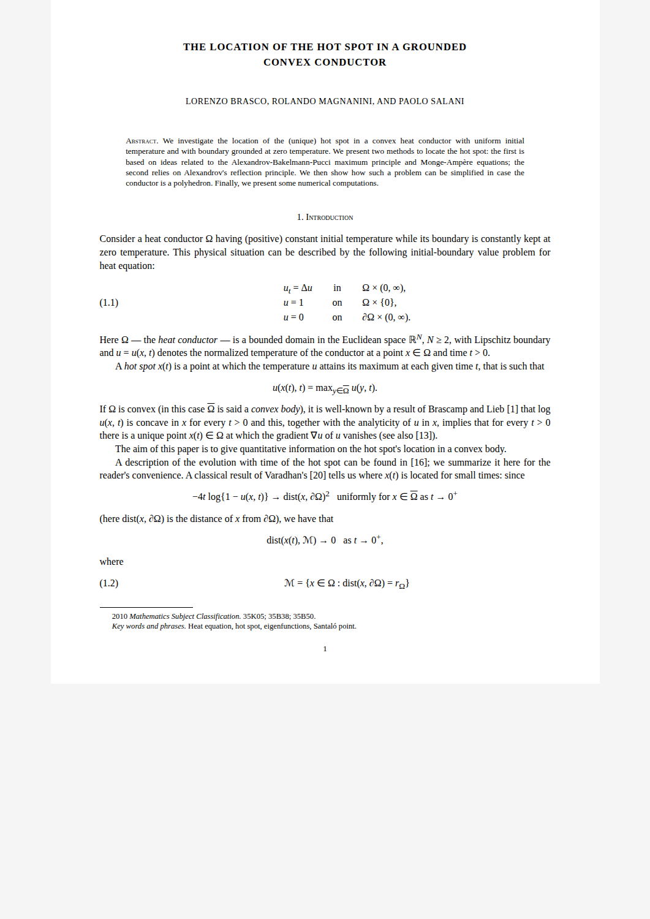The Location of the Hot Spot in a Grounded
Convex Conductor
Lorenzo Brasco, Rolando Magnanini, and Paolo Salani
Abstract. We investigate the location of the (unique) hot spot in a convex heat conductor with uniform initial temperature and with boundary grounded at zero temperature. We present two methods to locate the hot spot: the first is based on ideas related to the Alexandrov-Bakelmann-Pucci maximum principle and Monge-Ampère equations; the second relies on Alexandrov's reflection principle. We then show how such a problem can be simplified in case the conductor is a polyhedron. Finally, we present some numerical computations.
1. Introduction
Consider a heat conductor Ω having (positive) constant initial temperature while its boundary is constantly kept at zero temperature. This physical situation can be described by the following initial-boundary value problem for heat equation:
(1.1)
| u t = Δ u | in | Ω × (0, ∞), |
| u = 1 | on | Ω × {0}, |
| u = 0 | on | ∂Ω × (0, ∞). |
Here Ω — the heat conductor — is a bounded domain in the Euclidean space ℝN, N ≥ 2, with Lipschitz boundary and u = u(x, t) denotes the normalized temperature of the conductor at a point x ∈ Ω and time t > 0.
A hot spot x(t) is a point at which the temperature u attains its maximum at each given time t, that is such that
u(x(t), t) = maxy∈Ω u(y, t).
If Ω is convex (in this case Ω is said a convex body), it is well-known by a result of Brascamp and Lieb [1] that log u(x, t) is concave in x for every t > 0 and this, together with the analyticity of u in x, implies that for every t > 0 there is a unique point x(t) ∈ Ω at which the gradient ∇u of u vanishes (see also [13]).
The aim of this paper is to give quantitative information on the hot spot's location in a convex body.
A description of the evolution with time of the hot spot can be found in [16]; we summarize it here for the reader's convenience. A classical result of Varadhan's [20] tells us where x(t) is located for small times: since
−4t log{1 − u(x, t)} → dist(x, ∂Ω)2 uniformly for x ∈ Ω as t → 0+
(here dist(x, ∂Ω) is the distance of x from ∂Ω), we have that
dist(x(t), ℳ) → 0 as t → 0+,
where
(1.2)
ℳ = {x ∈ Ω : dist(x, ∂Ω) = rΩ}
2010 Mathematics Subject Classification. 35K05; 35B38; 35B50.
Key words and phrases. Heat equation, hot spot, eigenfunctions, Santaló point.
1